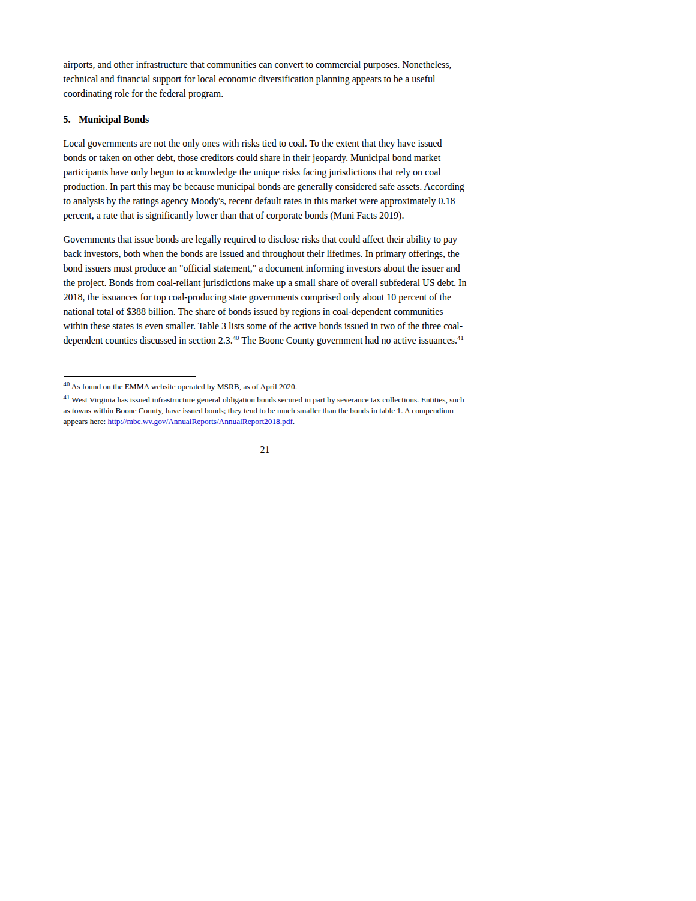airports, and other infrastructure that communities can convert to commercial purposes. Nonetheless, technical and financial support for local economic diversification planning appears to be a useful coordinating role for the federal program.
5. Municipal Bonds
Local governments are not the only ones with risks tied to coal. To the extent that they have issued bonds or taken on other debt, those creditors could share in their jeopardy. Municipal bond market participants have only begun to acknowledge the unique risks facing jurisdictions that rely on coal production. In part this may be because municipal bonds are generally considered safe assets. According to analysis by the ratings agency Moody's, recent default rates in this market were approximately 0.18 percent, a rate that is significantly lower than that of corporate bonds (Muni Facts 2019).
Governments that issue bonds are legally required to disclose risks that could affect their ability to pay back investors, both when the bonds are issued and throughout their lifetimes. In primary offerings, the bond issuers must produce an "official statement," a document informing investors about the issuer and the project. Bonds from coal-reliant jurisdictions make up a small share of overall subfederal US debt. In 2018, the issuances for top coal-producing state governments comprised only about 10 percent of the national total of $388 billion. The share of bonds issued by regions in coal-dependent communities within these states is even smaller. Table 3 lists some of the active bonds issued in two of the three coal-dependent counties discussed in section 2.3.40 The Boone County government had no active issuances.41
40 As found on the EMMA website operated by MSRB, as of April 2020.
41 West Virginia has issued infrastructure general obligation bonds secured in part by severance tax collections. Entities, such as towns within Boone County, have issued bonds; they tend to be much smaller than the bonds in table 1. A compendium appears here: http://mbc.wv.gov/AnnualReports/AnnualReport2018.pdf.
21